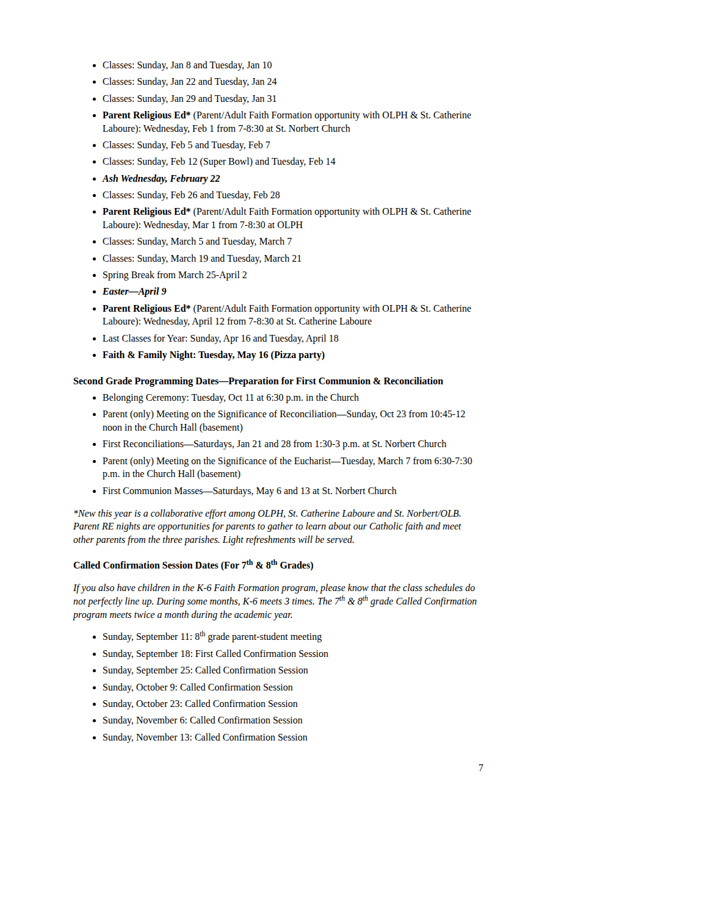Classes: Sunday, Jan 8 and Tuesday, Jan 10
Classes: Sunday, Jan 22 and Tuesday, Jan 24
Classes: Sunday, Jan 29 and Tuesday, Jan 31
Parent Religious Ed* (Parent/Adult Faith Formation opportunity with OLPH & St. Catherine Laboure): Wednesday, Feb 1 from 7-8:30 at St. Norbert Church
Classes: Sunday, Feb 5 and Tuesday, Feb 7
Classes: Sunday, Feb 12 (Super Bowl) and Tuesday, Feb 14
Ash Wednesday, February 22
Classes: Sunday, Feb 26 and Tuesday, Feb 28
Parent Religious Ed* (Parent/Adult Faith Formation opportunity with OLPH & St. Catherine Laboure): Wednesday, Mar 1 from 7-8:30 at OLPH
Classes: Sunday, March 5 and Tuesday, March 7
Classes: Sunday, March 19 and Tuesday, March 21
Spring Break from March 25-April 2
Easter—April 9
Parent Religious Ed* (Parent/Adult Faith Formation opportunity with OLPH & St. Catherine Laboure): Wednesday, April 12 from 7-8:30 at St. Catherine Laboure
Last Classes for Year: Sunday, Apr 16 and Tuesday, April 18
Faith & Family Night: Tuesday, May 16 (Pizza party)
Second Grade Programming Dates—Preparation for First Communion & Reconciliation
Belonging Ceremony: Tuesday, Oct 11 at 6:30 p.m. in the Church
Parent (only) Meeting on the Significance of Reconciliation—Sunday, Oct 23 from 10:45-12 noon in the Church Hall (basement)
First Reconciliations—Saturdays, Jan 21 and 28 from 1:30-3 p.m. at St. Norbert Church
Parent (only) Meeting on the Significance of the Eucharist—Tuesday, March 7 from 6:30-7:30 p.m. in the Church Hall (basement)
First Communion Masses—Saturdays, May 6 and 13 at St. Norbert Church
*New this year is a collaborative effort among OLPH, St. Catherine Laboure and St. Norbert/OLB. Parent RE nights are opportunities for parents to gather to learn about our Catholic faith and meet other parents from the three parishes. Light refreshments will be served.
Called Confirmation Session Dates (For 7th & 8th Grades)
If you also have children in the K-6 Faith Formation program, please know that the class schedules do not perfectly line up. During some months, K-6 meets 3 times. The 7th & 8th grade Called Confirmation program meets twice a month during the academic year.
Sunday, September 11: 8th grade parent-student meeting
Sunday, September 18: First Called Confirmation Session
Sunday, September 25: Called Confirmation Session
Sunday, October 9: Called Confirmation Session
Sunday, October 23: Called Confirmation Session
Sunday, November 6: Called Confirmation Session
Sunday, November 13: Called Confirmation Session
7